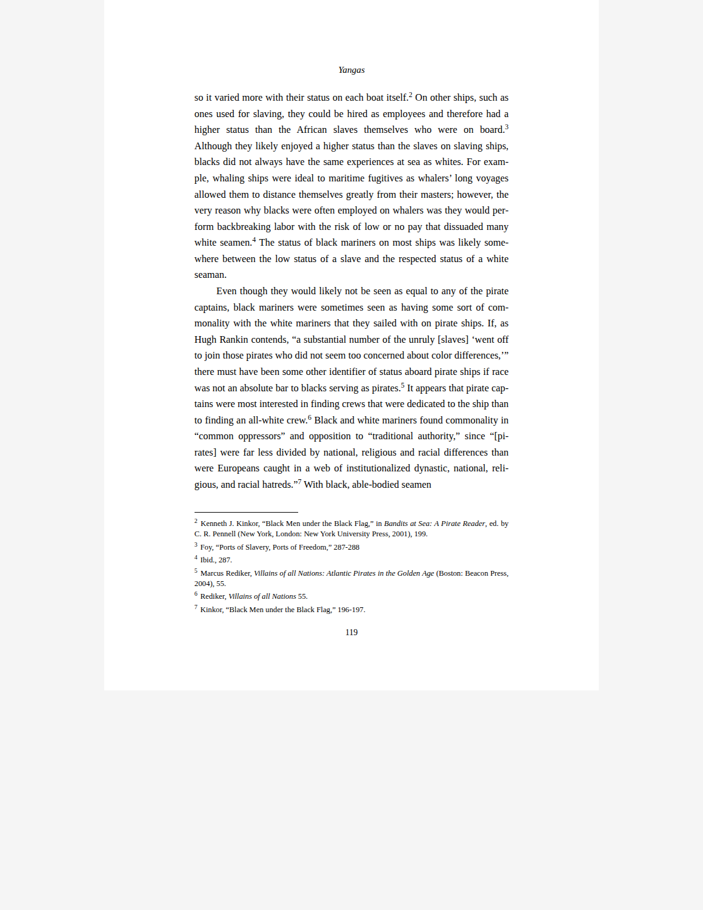Yangas
so it varied more with their status on each boat itself.2 On other ships, such as ones used for slaving, they could be hired as employees and therefore had a higher status than the African slaves themselves who were on board.3 Although they likely enjoyed a higher status than the slaves on slaving ships, blacks did not always have the same experiences at sea as whites. For example, whaling ships were ideal to maritime fugitives as whalers’ long voyages allowed them to distance themselves greatly from their masters; however, the very reason why blacks were often employed on whalers was they would perform backbreaking labor with the risk of low or no pay that dissuaded many white seamen.4 The status of black mariners on most ships was likely somewhere between the low status of a slave and the respected status of a white seaman.
Even though they would likely not be seen as equal to any of the pirate captains, black mariners were sometimes seen as having some sort of commonality with the white mariners that they sailed with on pirate ships. If, as Hugh Rankin contends, “a substantial number of the unruly [slaves] ‘went off to join those pirates who did not seem too concerned about color differences,’” there must have been some other identifier of status aboard pirate ships if race was not an absolute bar to blacks serving as pirates.5 It appears that pirate captains were most interested in finding crews that were dedicated to the ship than to finding an all-white crew.6 Black and white mariners found commonality in “common oppressors” and opposition to “traditional authority,” since “[pirates] were far less divided by national, religious and racial differences than were Europeans caught in a web of institutionalized dynastic, national, religious, and racial hatreds.”7 With black, able-bodied seamen
2 Kenneth J. Kinkor, “Black Men under the Black Flag,” in Bandits at Sea: A Pirate Reader, ed. by C. R. Pennell (New York, London: New York University Press, 2001), 199.
3 Foy, “Ports of Slavery, Ports of Freedom,” 287-288
4 Ibid., 287.
5 Marcus Rediker, Villains of all Nations: Atlantic Pirates in the Golden Age (Boston: Beacon Press, 2004), 55.
6 Rediker, Villains of all Nations 55.
7 Kinkor, “Black Men under the Black Flag,” 196-197.
119